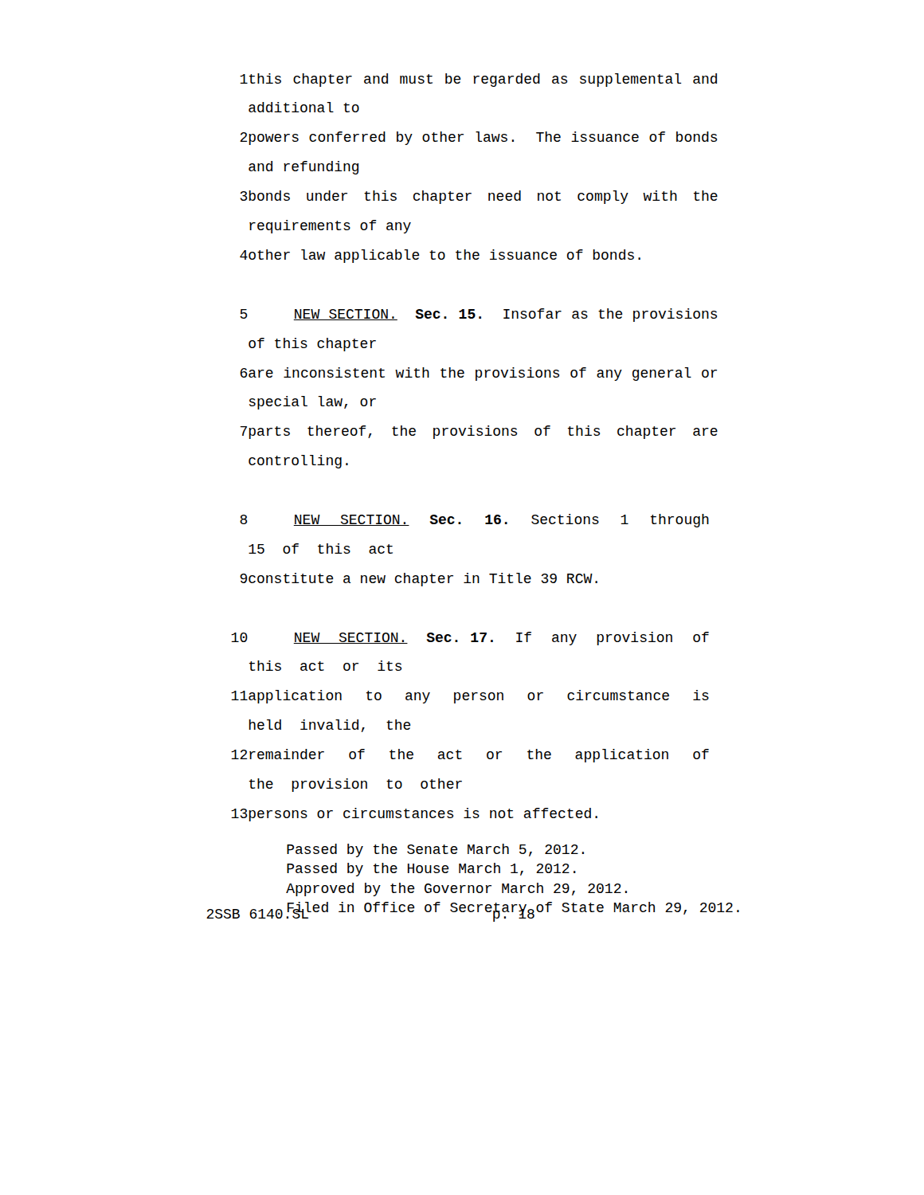| 1 | this chapter and must be regarded as supplemental and additional to |
| 2 | powers conferred by other laws. The issuance of bonds and refunding |
| 3 | bonds under this chapter need not comply with the requirements of any |
| 4 | other law applicable to the issuance of bonds. |
| 5 | NEW SECTION. Sec. 15. Insofar as the provisions of this chapter |
| 6 | are inconsistent with the provisions of any general or special law, or |
| 7 | parts thereof, the provisions of this chapter are controlling. |
| 8 | NEW SECTION. Sec. 16. Sections 1 through 15 of this act |
| 9 | constitute a new chapter in Title 39 RCW. |
| 10 | NEW SECTION. Sec. 17. If any provision of this act or its |
| 11 | application to any person or circumstance is held invalid, the |
| 12 | remainder of the act or the application of the provision to other |
| 13 | persons or circumstances is not affected. |
Passed by the Senate March 5, 2012. Passed by the House March 1, 2012. Approved by the Governor March 29, 2012. Filed in Office of Secretary of State March 29, 2012.
2SSB 6140.SL
p. 18